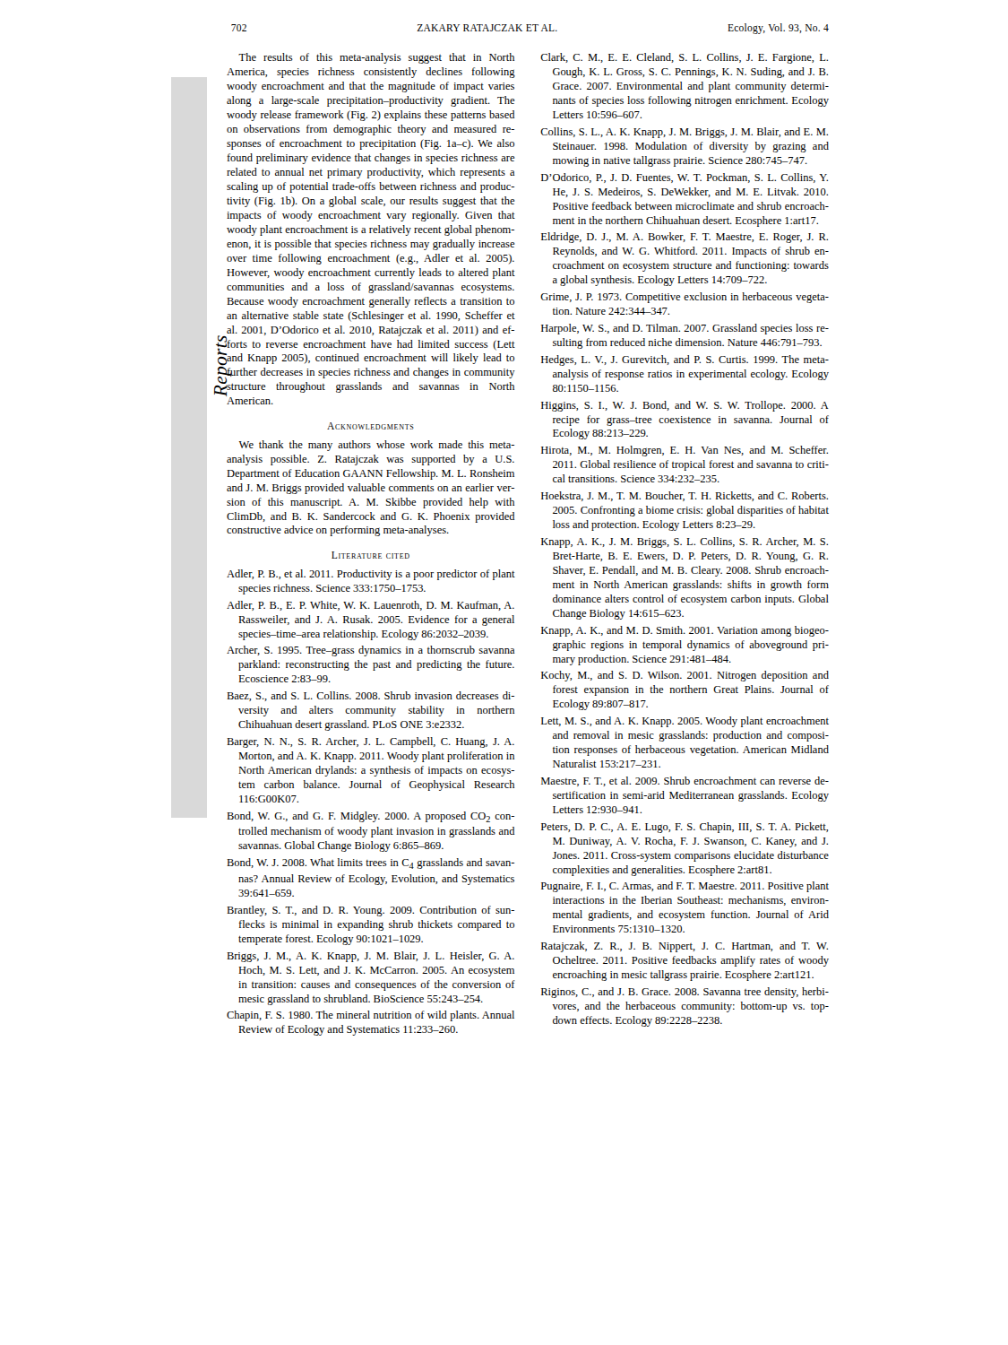Reports
702 Zakary Ratajczak et al. Ecology, Vol. 93, No. 4
The results of this meta-analysis suggest that in North America, species richness consistently declines following woody encroachment and that the magnitude of impact varies along a large-scale precipitation–productivity gradient. The woody release framework (Fig. 2) explains these patterns based on observations from demographic theory and measured responses of encroachment to precipitation (Fig. 1a–c). We also found preliminary evidence that changes in species richness are related to annual net primary productivity, which represents a scaling up of potential trade-offs between richness and productivity (Fig. 1b). On a global scale, our results suggest that the impacts of woody encroachment vary regionally. Given that woody plant encroachment is a relatively recent global phenomenon, it is possible that species richness may gradually increase over time following encroachment (e.g., Adler et al. 2005). However, woody encroachment currently leads to altered plant communities and a loss of grassland/savannas ecosystems. Because woody encroachment generally reflects a transition to an alternative stable state (Schlesinger et al. 1990, Scheffer et al. 2001, D’Odorico et al. 2010, Ratajczak et al. 2011) and efforts to reverse encroachment have had limited success (Lett and Knapp 2005), continued encroachment will likely lead to further decreases in species richness and changes in community structure throughout grasslands and savannas in North American.
Acknowledgments
We thank the many authors whose work made this meta-analysis possible. Z. Ratajczak was supported by a U.S. Department of Education GAANN Fellowship. M. L. Ronsheim and J. M. Briggs provided valuable comments on an earlier version of this manuscript. A. M. Skibbe provided help with ClimDb, and B. K. Sandercock and G. K. Phoenix provided constructive advice on performing meta-analyses.
Literature Cited
Adler, P. B., et al. 2011. Productivity is a poor predictor of plant species richness. Science 333:1750–1753.
Adler, P. B., E. P. White, W. K. Lauenroth, D. M. Kaufman, A. Rassweiler, and J. A. Rusak. 2005. Evidence for a general species–time–area relationship. Ecology 86:2032–2039.
Archer, S. 1995. Tree–grass dynamics in a thornscrub savanna parkland: reconstructing the past and predicting the future. Ecoscience 2:83–99.
Baez, S., and S. L. Collins. 2008. Shrub invasion decreases diversity and alters community stability in northern Chihuahuan desert grassland. PLoS ONE 3:e2332.
Barger, N. N., S. R. Archer, J. L. Campbell, C. Huang, J. A. Morton, and A. K. Knapp. 2011. Woody plant proliferation in North American drylands: a synthesis of impacts on ecosystem carbon balance. Journal of Geophysical Research 116:G00K07.
Bond, W. G., and G. F. Midgley. 2000. A proposed CO2 controlled mechanism of woody plant invasion in grasslands and savannas. Global Change Biology 6:865–869.
Bond, W. J. 2008. What limits trees in C4 grasslands and savannas? Annual Review of Ecology, Evolution, and Systematics 39:641–659.
Brantley, S. T., and D. R. Young. 2009. Contribution of sunflecks is minimal in expanding shrub thickets compared to temperate forest. Ecology 90:1021–1029.
Briggs, J. M., A. K. Knapp, J. M. Blair, J. L. Heisler, G. A. Hoch, M. S. Lett, and J. K. McCarron. 2005. An ecosystem in transition: causes and consequences of the conversion of mesic grassland to shrubland. BioScience 55:243–254.
Chapin, F. S. 1980. The mineral nutrition of wild plants. Annual Review of Ecology and Systematics 11:233–260.
Clark, C. M., E. E. Cleland, S. L. Collins, J. E. Fargione, L. Gough, K. L. Gross, S. C. Pennings, K. N. Suding, and J. B. Grace. 2007. Environmental and plant community determinants of species loss following nitrogen enrichment. Ecology Letters 10:596–607.
Collins, S. L., A. K. Knapp, J. M. Briggs, J. M. Blair, and E. M. Steinauer. 1998. Modulation of diversity by grazing and mowing in native tallgrass prairie. Science 280:745–747.
D’Odorico, P., J. D. Fuentes, W. T. Pockman, S. L. Collins, Y. He, J. S. Medeiros, S. DeWekker, and M. E. Litvak. 2010. Positive feedback between microclimate and shrub encroachment in the northern Chihuahuan desert. Ecosphere 1:art17.
Eldridge, D. J., M. A. Bowker, F. T. Maestre, E. Roger, J. R. Reynolds, and W. G. Whitford. 2011. Impacts of shrub encroachment on ecosystem structure and functioning: towards a global synthesis. Ecology Letters 14:709–722.
Grime, J. P. 1973. Competitive exclusion in herbaceous vegetation. Nature 242:344–347.
Harpole, W. S., and D. Tilman. 2007. Grassland species loss resulting from reduced niche dimension. Nature 446:791–793.
Hedges, L. V., J. Gurevitch, and P. S. Curtis. 1999. The meta-analysis of response ratios in experimental ecology. Ecology 80:1150–1156.
Higgins, S. I., W. J. Bond, and W. S. W. Trollope. 2000. A recipe for grass–tree coexistence in savanna. Journal of Ecology 88:213–229.
Hirota, M., M. Holmgren, E. H. Van Nes, and M. Scheffer. 2011. Global resilience of tropical forest and savanna to critical transitions. Science 334:232–235.
Hoekstra, J. M., T. M. Boucher, T. H. Ricketts, and C. Roberts. 2005. Confronting a biome crisis: global disparities of habitat loss and protection. Ecology Letters 8:23–29.
Knapp, A. K., J. M. Briggs, S. L. Collins, S. R. Archer, M. S. Bret-Harte, B. E. Ewers, D. P. Peters, D. R. Young, G. R. Shaver, E. Pendall, and M. B. Cleary. 2008. Shrub encroachment in North American grasslands: shifts in growth form dominance alters control of ecosystem carbon inputs. Global Change Biology 14:615–623.
Knapp, A. K., and M. D. Smith. 2001. Variation among biogeographic regions in temporal dynamics of aboveground primary production. Science 291:481–484.
Kochy, M., and S. D. Wilson. 2001. Nitrogen deposition and forest expansion in the northern Great Plains. Journal of Ecology 89:807–817.
Lett, M. S., and A. K. Knapp. 2005. Woody plant encroachment and removal in mesic grasslands: production and composition responses of herbaceous vegetation. American Midland Naturalist 153:217–231.
Maestre, F. T., et al. 2009. Shrub encroachment can reverse desertification in semi-arid Mediterranean grasslands. Ecology Letters 12:930–941.
Peters, D. P. C., A. E. Lugo, F. S. Chapin, III, S. T. A. Pickett, M. Duniway, A. V. Rocha, F. J. Swanson, C. Kaney, and J. Jones. 2011. Cross-system comparisons elucidate disturbance complexities and generalities. Ecosphere 2:art81.
Pugnaire, F. I., C. Armas, and F. T. Maestre. 2011. Positive plant interactions in the Iberian Southeast: mechanisms, environmental gradients, and ecosystem function. Journal of Arid Environments 75:1310–1320.
Ratajczak, Z. R., J. B. Nippert, J. C. Hartman, and T. W. Ocheltree. 2011. Positive feedbacks amplify rates of woody encroaching in mesic tallgrass prairie. Ecosphere 2:art121.
Riginos, C., and J. B. Grace. 2008. Savanna tree density, herbivores, and the herbaceous community: bottom-up vs. top-down effects. Ecology 89:2228–2238.